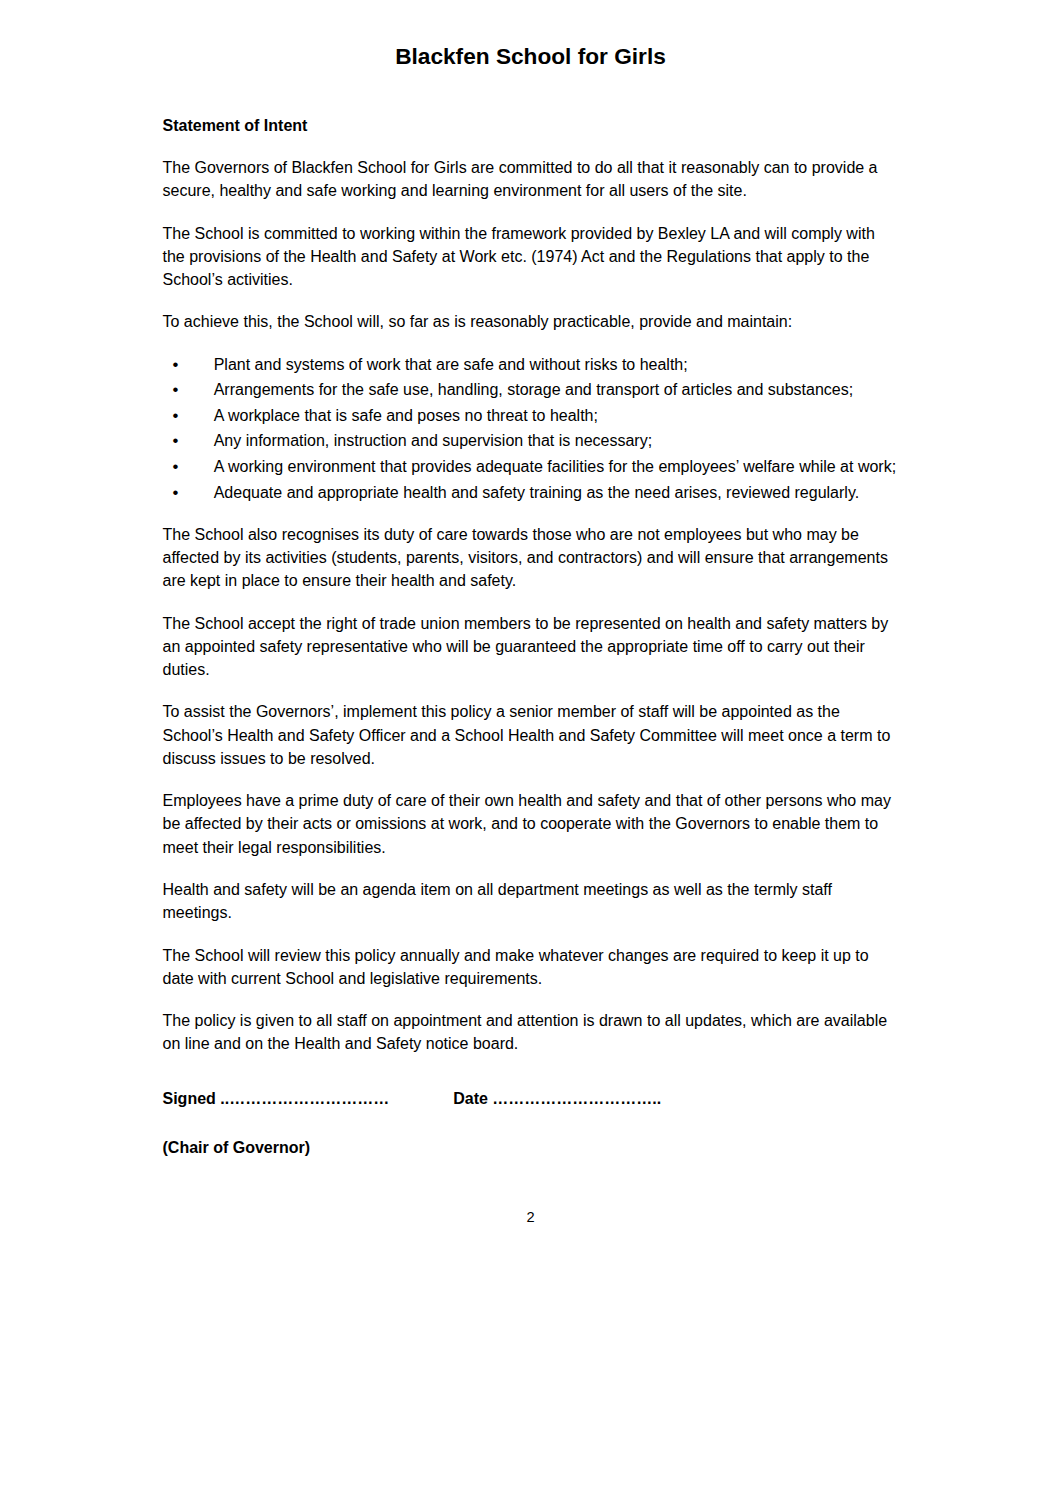Blackfen School for Girls
Statement of Intent
The Governors of Blackfen School for Girls are committed to do all that it reasonably can to provide a secure, healthy and safe working and learning environment for all users of the site.
The School is committed to working within the framework provided by Bexley LA and will comply with the provisions of the Health and Safety at Work etc. (1974) Act and the Regulations that apply to the School’s activities.
To achieve this, the School will, so far as is reasonably practicable, provide and maintain:
Plant and systems of work that are safe and without risks to health;
Arrangements for the safe use, handling, storage and transport of articles and substances;
A workplace that is safe and poses no threat to health;
Any information, instruction and supervision that is necessary;
A working environment that provides adequate facilities for the employees’ welfare while at work;
Adequate and appropriate health and safety training as the need arises, reviewed regularly.
The School also recognises its duty of care towards those who are not employees but who may be affected by its activities (students, parents, visitors, and contractors) and will ensure that arrangements are kept in place to ensure their health and safety.
The School accept the right of trade union members to be represented on health and safety matters by an appointed safety representative who will be guaranteed the appropriate time off to carry out their duties.
To assist the Governors’, implement this policy a senior member of staff will be appointed as the School’s Health and Safety Officer and a School Health and Safety Committee will meet once a term to discuss issues to be resolved.
Employees have a prime duty of care of their own health and safety and that of other persons who may be affected by their acts or omissions at work, and to cooperate with the Governors to enable them to meet their legal responsibilities.
Health and safety will be an agenda item on all department meetings as well as the termly staff meetings.
The School will review this policy annually and make whatever changes are required to keep it up to date with current School and legislative requirements.
The policy is given to all staff on appointment and attention is drawn to all updates, which are available on line and on the Health and Safety notice board.
Signed ..………………………… Date …………………………..
(Chair of Governor)
2